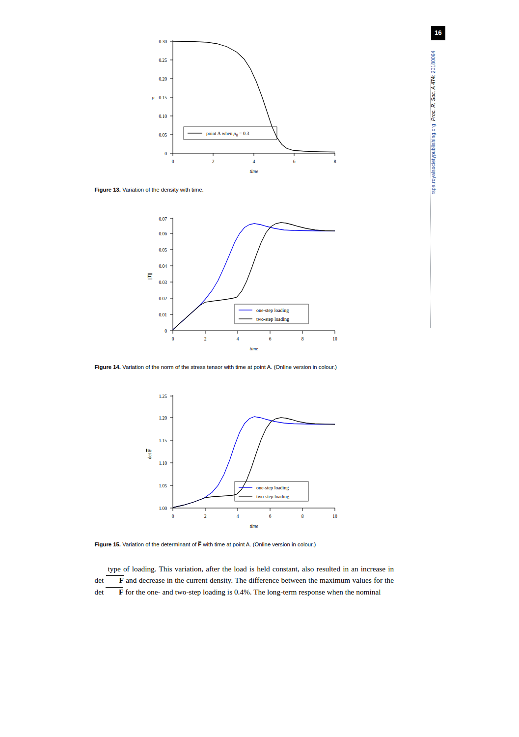16
rspa.royalsocietypublishing.org Proc. R. Soc. A 474: 20180064
0 0.05 0.10 0.15 0.20 0.25 0.30 0 2 4 6 8 time ρ point A when ρ0 = 0.3
Figure 13. Variation of the density with time.
0 0.01 0.02 0.03 0.04 0.05 0.06 0.07 0 2 4 6 8 10 time ||T|| one-step loading two-step loading
Figure 14. Variation of the norm of the stress tensor with time at point A. (Online version in colour.)
1.00 1.05 1.10 1.15 1.20 1.25 0 2 4 6 8 10 time det F one-step loading two-step loading
Figure 15. Variation of the determinant of F with time at point A. (Online version in colour.)
type of loading. This variation, after the load is held constant, also resulted in an increase in det F and decrease in the current density. The difference between the maximum values for the det F for the one- and two-step loading is 0.4%. The long-term response when the nominal